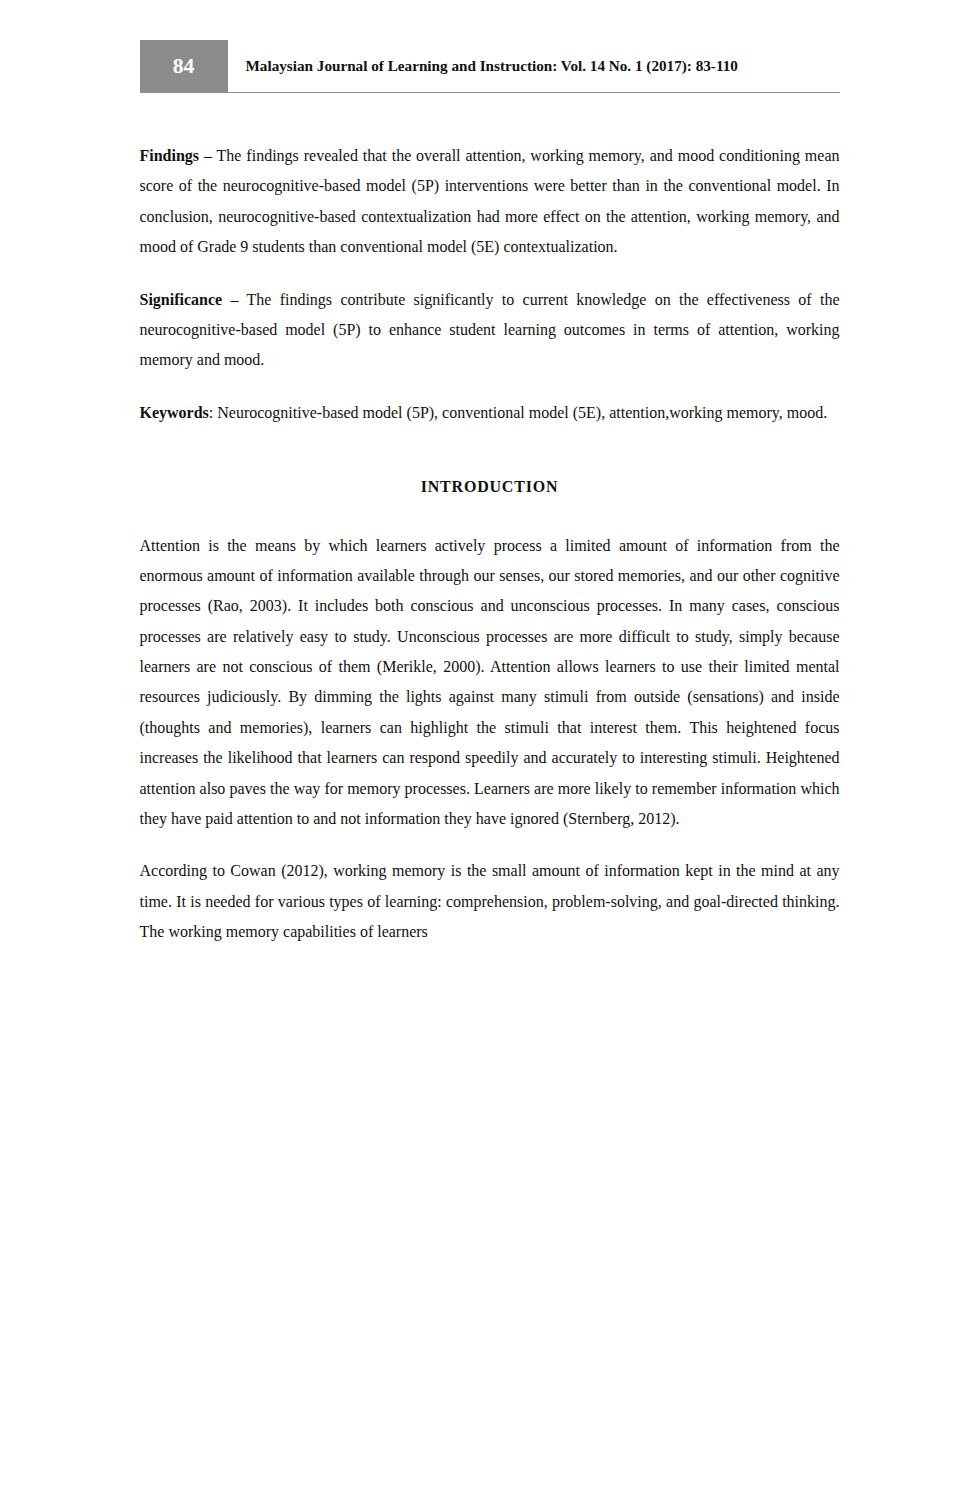84
Malaysian Journal of Learning and Instruction: Vol. 14 No. 1 (2017): 83-110
Findings – The findings revealed that the overall attention, working memory, and mood conditioning mean score of the neurocognitive-based model (5P) interventions were better than in the conventional model. In conclusion, neurocognitive-based contextualization had more effect on the attention, working memory, and mood of Grade 9 students than conventional model (5E) contextualization.
Significance – The findings contribute significantly to current knowledge on the effectiveness of the neurocognitive-based model (5P) to enhance student learning outcomes in terms of attention, working memory and mood.
Keywords: Neurocognitive-based model (5P), conventional model (5E), attention,working memory, mood.
INTRODUCTION
Attention is the means by which learners actively process a limited amount of information from the enormous amount of information available through our senses, our stored memories, and our other cognitive processes (Rao, 2003). It includes both conscious and unconscious processes. In many cases, conscious processes are relatively easy to study. Unconscious processes are more difficult to study, simply because learners are not conscious of them (Merikle, 2000). Attention allows learners to use their limited mental resources judiciously. By dimming the lights against many stimuli from outside (sensations) and inside (thoughts and memories), learners can highlight the stimuli that interest them. This heightened focus increases the likelihood that learners can respond speedily and accurately to interesting stimuli. Heightened attention also paves the way for memory processes. Learners are more likely to remember information which they have paid attention to and not information they have ignored (Sternberg, 2012).
According to Cowan (2012), working memory is the small amount of information kept in the mind at any time. It is needed for various types of learning: comprehension, problem-solving, and goal-directed thinking. The working memory capabilities of learners